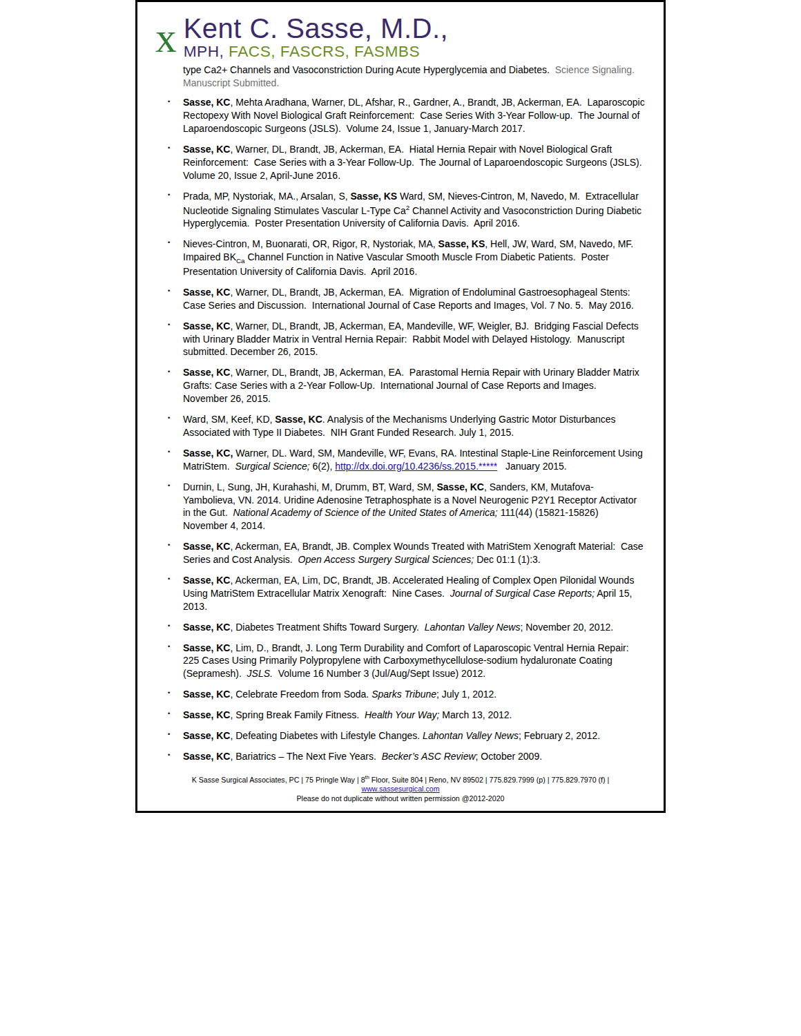x
Kent C. Sasse, M.D.,
MPH, FACS, FASCRS, FASMBS
type Ca2+ Channels and Vasoconstriction During Acute Hyperglycemia and Diabetes. Science Signaling. Manuscript Submitted.
Sasse, KC, Mehta Aradhana, Warner, DL, Afshar, R., Gardner, A., Brandt, JB, Ackerman, EA. Laparoscopic Rectopexy With Novel Biological Graft Reinforcement: Case Series With 3-Year Follow-up. The Journal of Laparoendoscopic Surgeons (JSLS). Volume 24, Issue 1, January-March 2017.
Sasse, KC, Warner, DL, Brandt, JB, Ackerman, EA. Hiatal Hernia Repair with Novel Biological Graft Reinforcement: Case Series with a 3-Year Follow-Up. The Journal of Laparoendoscopic Surgeons (JSLS). Volume 20, Issue 2, April-June 2016.
Prada, MP, Nystoriak, MA., Arsalan, S, Sasse, KS Ward, SM, Nieves-Cintron, M, Navedo, M. Extracellular Nucleotide Signaling Stimulates Vascular L-Type Ca2 Channel Activity and Vasoconstriction During Diabetic Hyperglycemia. Poster Presentation University of California Davis. April 2016.
Nieves-Cintron, M, Buonarati, OR, Rigor, R, Nystoriak, MA, Sasse, KS, Hell, JW, Ward, SM, Navedo, MF. Impaired BKCa Channel Function in Native Vascular Smooth Muscle From Diabetic Patients. Poster Presentation University of California Davis. April 2016.
Sasse, KC, Warner, DL, Brandt, JB, Ackerman, EA. Migration of Endoluminal Gastroesophageal Stents: Case Series and Discussion. International Journal of Case Reports and Images, Vol. 7 No. 5. May 2016.
Sasse, KC, Warner, DL, Brandt, JB, Ackerman, EA, Mandeville, WF, Weigler, BJ. Bridging Fascial Defects with Urinary Bladder Matrix in Ventral Hernia Repair: Rabbit Model with Delayed Histology. Manuscript submitted. December 26, 2015.
Sasse, KC, Warner, DL, Brandt, JB, Ackerman, EA. Parastomal Hernia Repair with Urinary Bladder Matrix Grafts: Case Series with a 2-Year Follow-Up. International Journal of Case Reports and Images. November 26, 2015.
Ward, SM, Keef, KD, Sasse, KC. Analysis of the Mechanisms Underlying Gastric Motor Disturbances Associated with Type II Diabetes. NIH Grant Funded Research. July 1, 2015.
Sasse, KC, Warner, DL. Ward, SM, Mandeville, WF, Evans, RA. Intestinal Staple-Line Reinforcement Using MatriStem. Surgical Science; 6(2), http://dx.doi.org/10.4236/ss.2015.***** January 2015.
Durnin, L, Sung, JH, Kurahashi, M, Drumm, BT, Ward, SM, Sasse, KC, Sanders, KM, Mutafova-Yambolieva, VN. 2014. Uridine Adenosine Tetraphosphate is a Novel Neurogenic P2Y1 Receptor Activator in the Gut. National Academy of Science of the United States of America; 111(44) (15821-15826) November 4, 2014.
Sasse, KC, Ackerman, EA, Brandt, JB. Complex Wounds Treated with MatriStem Xenograft Material: Case Series and Cost Analysis. Open Access Surgery Surgical Sciences; Dec 01:1 (1):3.
Sasse, KC, Ackerman, EA, Lim, DC, Brandt, JB. Accelerated Healing of Complex Open Pilonidal Wounds Using MatriStem Extracellular Matrix Xenograft: Nine Cases. Journal of Surgical Case Reports; April 15, 2013.
Sasse, KC, Diabetes Treatment Shifts Toward Surgery. Lahontan Valley News; November 20, 2012.
Sasse, KC, Lim, D., Brandt, J. Long Term Durability and Comfort of Laparoscopic Ventral Hernia Repair: 225 Cases Using Primarily Polypropylene with Carboxymethycellulose-sodium hydaluronate Coating (Sepramesh). JSLS. Volume 16 Number 3 (Jul/Aug/Sept Issue) 2012.
Sasse, KC, Celebrate Freedom from Soda. Sparks Tribune; July 1, 2012.
Sasse, KC, Spring Break Family Fitness. Health Your Way; March 13, 2012.
Sasse, KC, Defeating Diabetes with Lifestyle Changes. Lahontan Valley News; February 2, 2012.
Sasse, KC, Bariatrics – The Next Five Years. Becker’s ASC Review; October 2009.
K Sasse Surgical Associates, PC | 75 Pringle Way | 8th Floor, Suite 804 | Reno, NV 89502 | 775.829.7999 (p) | 775.829.7970 (f) | www.sassesurgical.com
Please do not duplicate without written permission @2012-2020